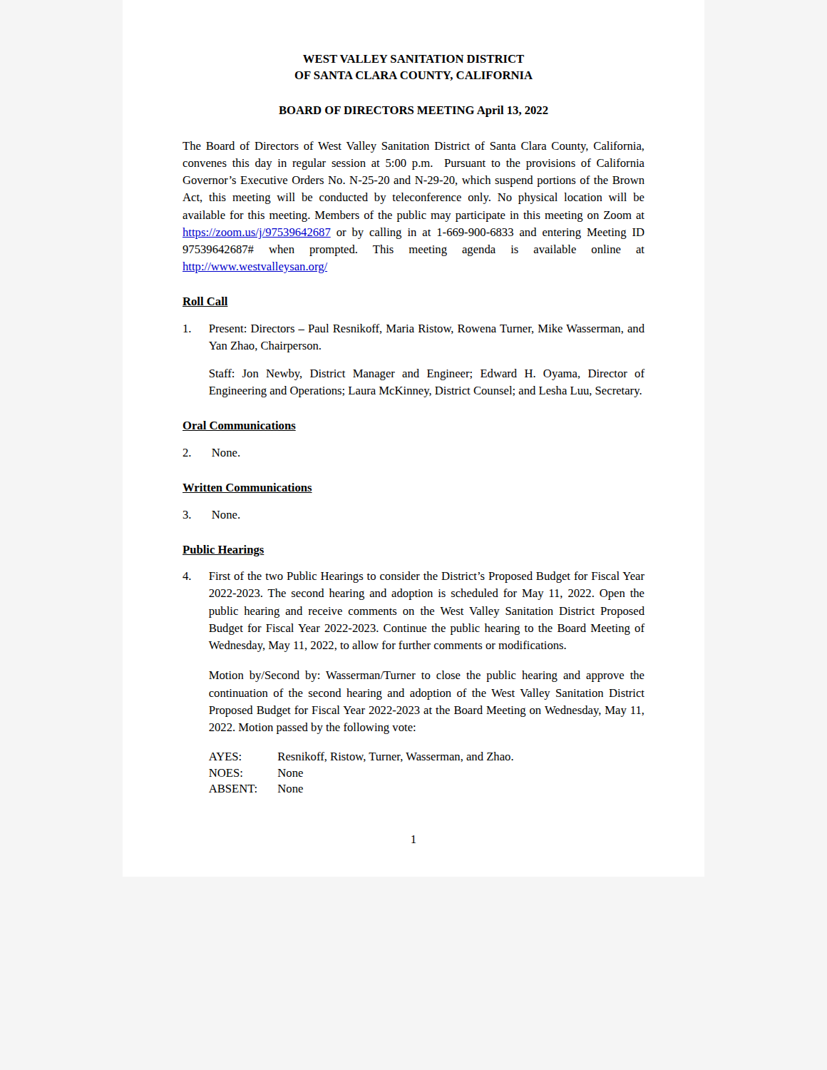West Valley Sanitation District of Santa Clara County, California
BOARD OF DIRECTORS MEETING April 13, 2022
The Board of Directors of West Valley Sanitation District of Santa Clara County, California, convenes this day in regular session at 5:00 p.m. Pursuant to the provisions of California Governor’s Executive Orders No. N-25-20 and N-29-20, which suspend portions of the Brown Act, this meeting will be conducted by teleconference only. No physical location will be available for this meeting. Members of the public may participate in this meeting on Zoom at https://zoom.us/j/97539642687 or by calling in at 1-669-900-6833 and entering Meeting ID 97539642687# when prompted. This meeting agenda is available online at http://www.westvalleysan.org/
Roll Call
1. Present: Directors – Paul Resnikoff, Maria Ristow, Rowena Turner, Mike Wasserman, and Yan Zhao, Chairperson.
Staff: Jon Newby, District Manager and Engineer; Edward H. Oyama, Director of Engineering and Operations; Laura McKinney, District Counsel; and Lesha Luu, Secretary.
Oral Communications
2. None.
Written Communications
3. None.
Public Hearings
4. First of the two Public Hearings to consider the District’s Proposed Budget for Fiscal Year 2022-2023. The second hearing and adoption is scheduled for May 11, 2022. Open the public hearing and receive comments on the West Valley Sanitation District Proposed Budget for Fiscal Year 2022-2023. Continue the public hearing to the Board Meeting of Wednesday, May 11, 2022, to allow for further comments or modifications.
Motion by/Second by: Wasserman/Turner to close the public hearing and approve the continuation of the second hearing and adoption of the West Valley Sanitation District Proposed Budget for Fiscal Year 2022-2023 at the Board Meeting on Wednesday, May 11, 2022. Motion passed by the following vote:
| AYES: | Resnikoff, Ristow, Turner, Wasserman, and Zhao. |
| NOES: | None |
| ABSENT: | None |
1